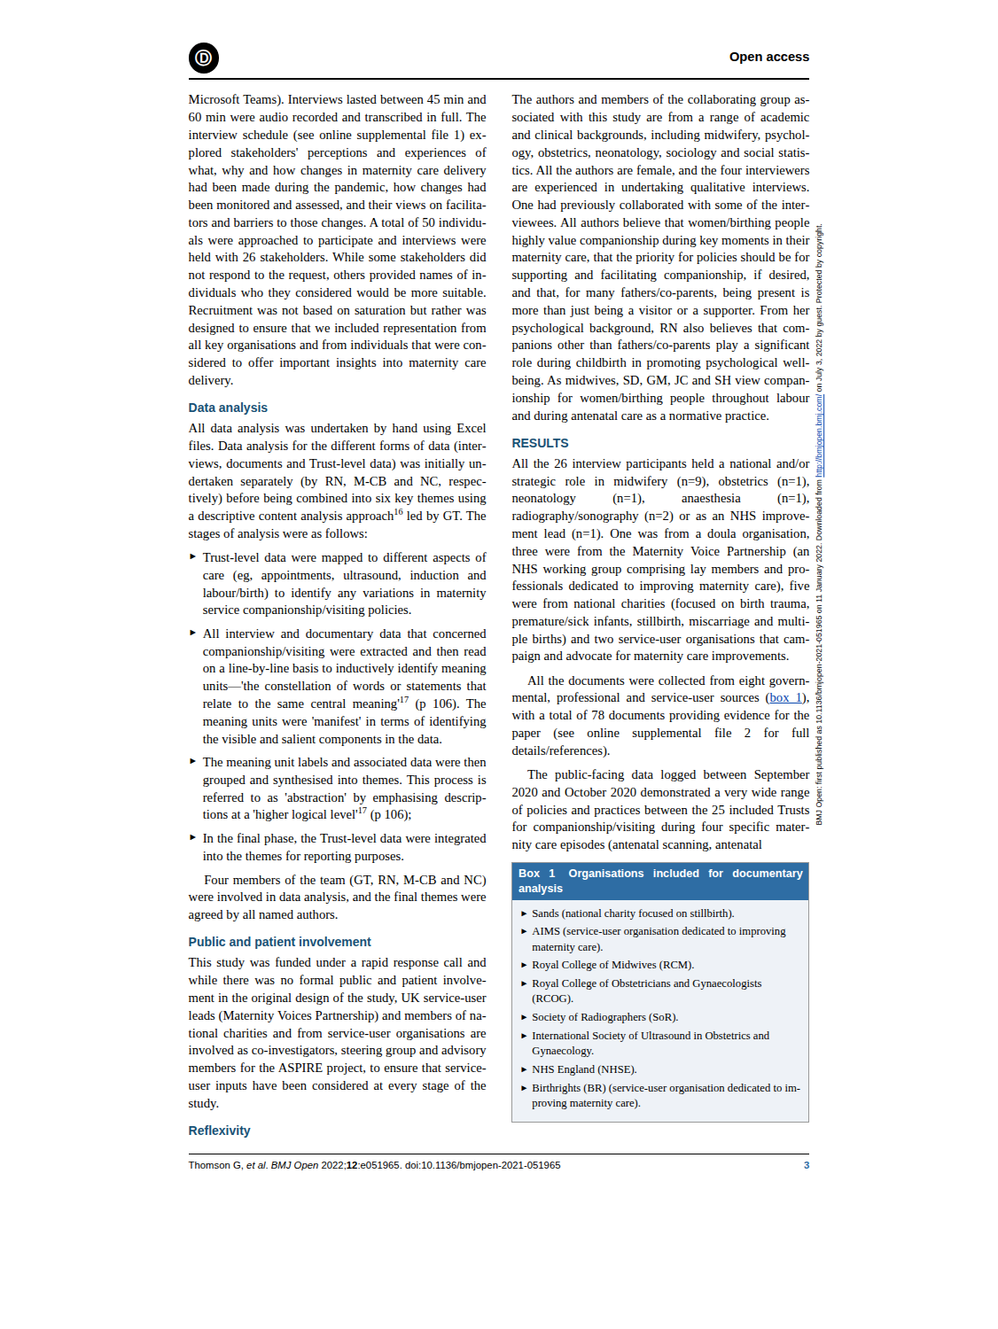BMJ Open: first published as 10.1136/bmjopen-2021-051965 on 11 January 2022. Downloaded from http://bmjopen.bmj.com/ on July 3, 2022 by guest. Protected by copyright.
Ⓓ
Open access
Microsoft Teams). Interviews lasted between 45 min and 60 min were audio recorded and transcribed in full. The interview schedule (see online supplemental file 1) explored stakeholders' perceptions and experiences of what, why and how changes in maternity care delivery had been made during the pandemic, how changes had been monitored and assessed, and their views on facilitators and barriers to those changes. A total of 50 individuals were approached to participate and interviews were held with 26 stakeholders. While some stakeholders did not respond to the request, others provided names of individuals who they considered would be more suitable. Recruitment was not based on saturation but rather was designed to ensure that we included representation from all key organisations and from individuals that were considered to offer important insights into maternity care delivery.
Data analysis
All data analysis was undertaken by hand using Excel files. Data analysis for the different forms of data (interviews, documents and Trust-level data) was initially undertaken separately (by RN, M-CB and NC, respectively) before being combined into six key themes using a descriptive content analysis approach16 led by GT. The stages of analysis were as follows:
Trust-level data were mapped to different aspects of care (eg, appointments, ultrasound, induction and labour/birth) to identify any variations in maternity service companionship/visiting policies.
All interview and documentary data that concerned companionship/visiting were extracted and then read on a line-by-line basis to inductively identify meaning units—'the constellation of words or statements that relate to the same central meaning'17 (p 106). The meaning units were 'manifest' in terms of identifying the visible and salient components in the data.
The meaning unit labels and associated data were then grouped and synthesised into themes. This process is referred to as 'abstraction' by emphasising descriptions at a 'higher logical level'17 (p 106);
In the final phase, the Trust-level data were integrated into the themes for reporting purposes.
Four members of the team (GT, RN, M-CB and NC) were involved in data analysis, and the final themes were agreed by all named authors.
Public and patient involvement
This study was funded under a rapid response call and while there was no formal public and patient involvement in the original design of the study, UK service-user leads (Maternity Voices Partnership) and members of national charities and from service-user organisations are involved as co-investigators, steering group and advisory members for the ASPIRE project, to ensure that service-user inputs have been considered at every stage of the study.
Reflexivity
The authors and members of the collaborating group associated with this study are from a range of academic and clinical backgrounds, including midwifery, psychology, obstetrics, neonatology, sociology and social statistics. All the authors are female, and the four interviewers are experienced in undertaking qualitative interviews. One had previously collaborated with some of the interviewees. All authors believe that women/birthing people highly value companionship during key moments in their maternity care, that the priority for policies should be for supporting and facilitating companionship, if desired, and that, for many fathers/co-parents, being present is more than just being a visitor or a supporter. From her psychological background, RN also believes that companions other than fathers/co-parents play a significant role during childbirth in promoting psychological well-being. As midwives, SD, GM, JC and SH view companionship for women/birthing people throughout labour and during antenatal care as a normative practice.
Results
All the 26 interview participants held a national and/or strategic role in midwifery (n=9), obstetrics (n=1), neonatology (n=1), anaesthesia (n=1), radiography/sonography (n=2) or as an NHS improvement lead (n=1). One was from a doula organisation, three were from the Maternity Voice Partnership (an NHS working group comprising lay members and professionals dedicated to improving maternity care), five were from national charities (focused on birth trauma, premature/sick infants, stillbirth, miscarriage and multiple births) and two service-user organisations that campaign and advocate for maternity care improvements.
All the documents were collected from eight governmental, professional and service-user sources (box 1), with a total of 78 documents providing evidence for the paper (see online supplemental file 2 for full details/references).
The public-facing data logged between September 2020 and October 2020 demonstrated a very wide range of policies and practices between the 25 included Trusts for companionship/visiting during four specific maternity care episodes (antenatal scanning, antenatal
Box 1 Organisations included for documentary analysis
Sands (national charity focused on stillbirth).
AIMS (service-user organisation dedicated to improving maternity care).
Royal College of Midwives (RCM).
Royal College of Obstetricians and Gynaecologists (RCOG).
Society of Radiographers (SoR).
International Society of Ultrasound in Obstetrics and Gynaecology.
NHS England (NHSE).
Birthrights (BR) (service-user organisation dedicated to improving maternity care).
Thomson G, et al. BMJ Open 2022;12:e051965. doi:10.1136/bmjopen-2021-051965
3